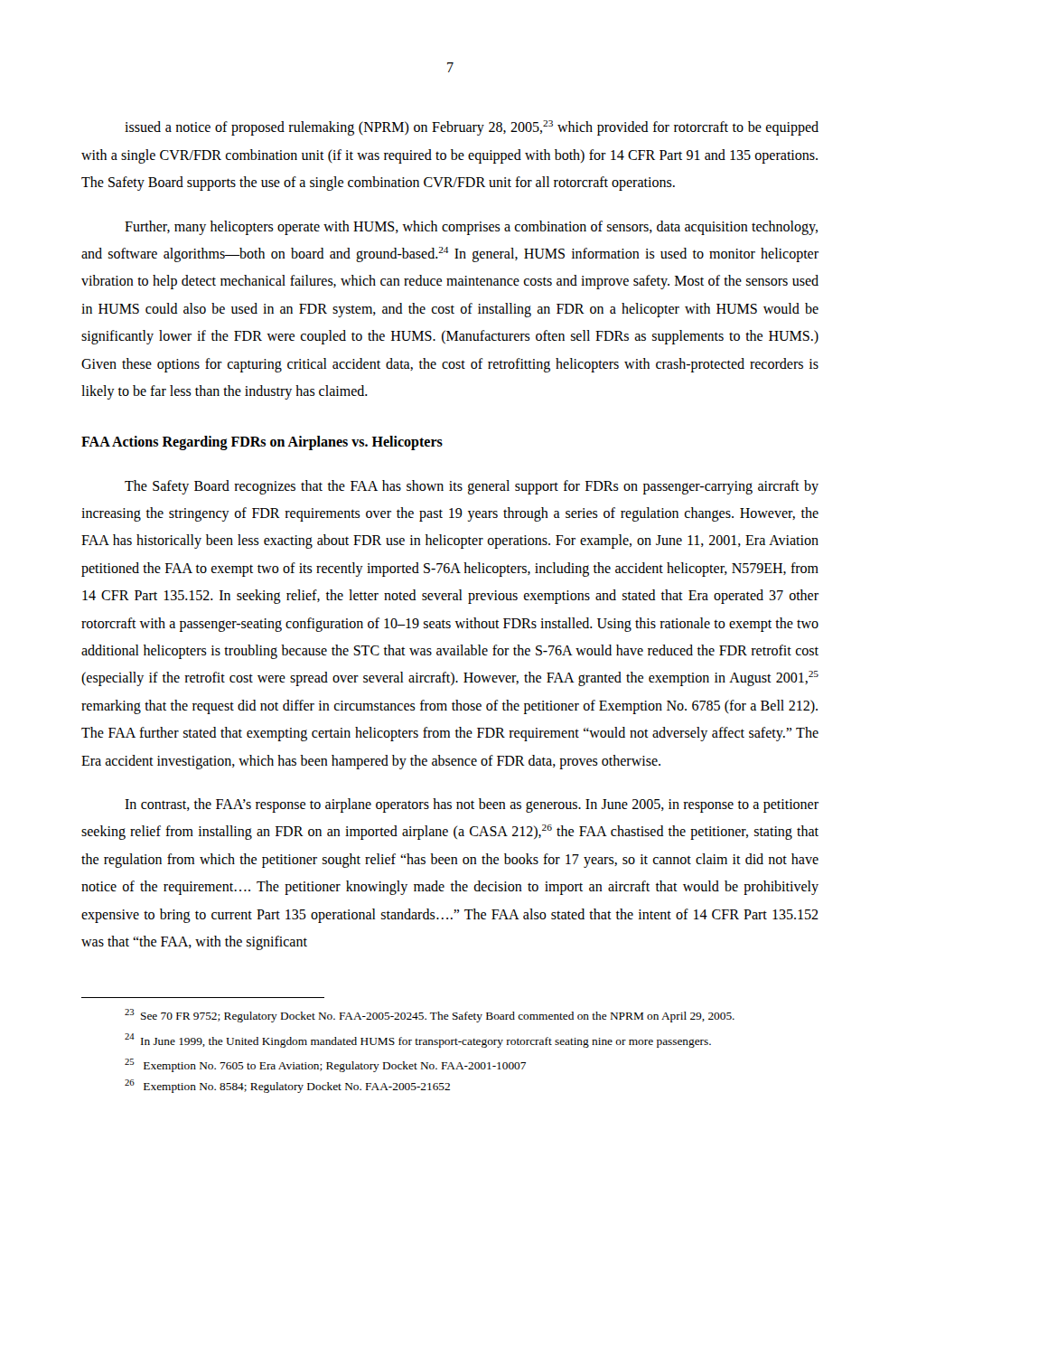7
issued a notice of proposed rulemaking (NPRM) on February 28, 2005,23 which provided for rotorcraft to be equipped with a single CVR/FDR combination unit (if it was required to be equipped with both) for 14 CFR Part 91 and 135 operations. The Safety Board supports the use of a single combination CVR/FDR unit for all rotorcraft operations.
Further, many helicopters operate with HUMS, which comprises a combination of sensors, data acquisition technology, and software algorithms—both on board and ground-based.24 In general, HUMS information is used to monitor helicopter vibration to help detect mechanical failures, which can reduce maintenance costs and improve safety. Most of the sensors used in HUMS could also be used in an FDR system, and the cost of installing an FDR on a helicopter with HUMS would be significantly lower if the FDR were coupled to the HUMS. (Manufacturers often sell FDRs as supplements to the HUMS.) Given these options for capturing critical accident data, the cost of retrofitting helicopters with crash-protected recorders is likely to be far less than the industry has claimed.
FAA Actions Regarding FDRs on Airplanes vs. Helicopters
The Safety Board recognizes that the FAA has shown its general support for FDRs on passenger-carrying aircraft by increasing the stringency of FDR requirements over the past 19 years through a series of regulation changes. However, the FAA has historically been less exacting about FDR use in helicopter operations. For example, on June 11, 2001, Era Aviation petitioned the FAA to exempt two of its recently imported S-76A helicopters, including the accident helicopter, N579EH, from 14 CFR Part 135.152. In seeking relief, the letter noted several previous exemptions and stated that Era operated 37 other rotorcraft with a passenger-seating configuration of 10–19 seats without FDRs installed. Using this rationale to exempt the two additional helicopters is troubling because the STC that was available for the S-76A would have reduced the FDR retrofit cost (especially if the retrofit cost were spread over several aircraft). However, the FAA granted the exemption in August 2001,25 remarking that the request did not differ in circumstances from those of the petitioner of Exemption No. 6785 (for a Bell 212). The FAA further stated that exempting certain helicopters from the FDR requirement “would not adversely affect safety.” The Era accident investigation, which has been hampered by the absence of FDR data, proves otherwise.
In contrast, the FAA’s response to airplane operators has not been as generous. In June 2005, in response to a petitioner seeking relief from installing an FDR on an imported airplane (a CASA 212),26 the FAA chastised the petitioner, stating that the regulation from which the petitioner sought relief “has been on the books for 17 years, so it cannot claim it did not have notice of the requirement…. The petitioner knowingly made the decision to import an aircraft that would be prohibitively expensive to bring to current Part 135 operational standards….” The FAA also stated that the intent of 14 CFR Part 135.152 was that “the FAA, with the significant
23 See 70 FR 9752; Regulatory Docket No. FAA-2005-20245. The Safety Board commented on the NPRM on April 29, 2005.
24 In June 1999, the United Kingdom mandated HUMS for transport-category rotorcraft seating nine or more passengers.
25 Exemption No. 7605 to Era Aviation; Regulatory Docket No. FAA-2001-10007
26 Exemption No. 8584; Regulatory Docket No. FAA-2005-21652